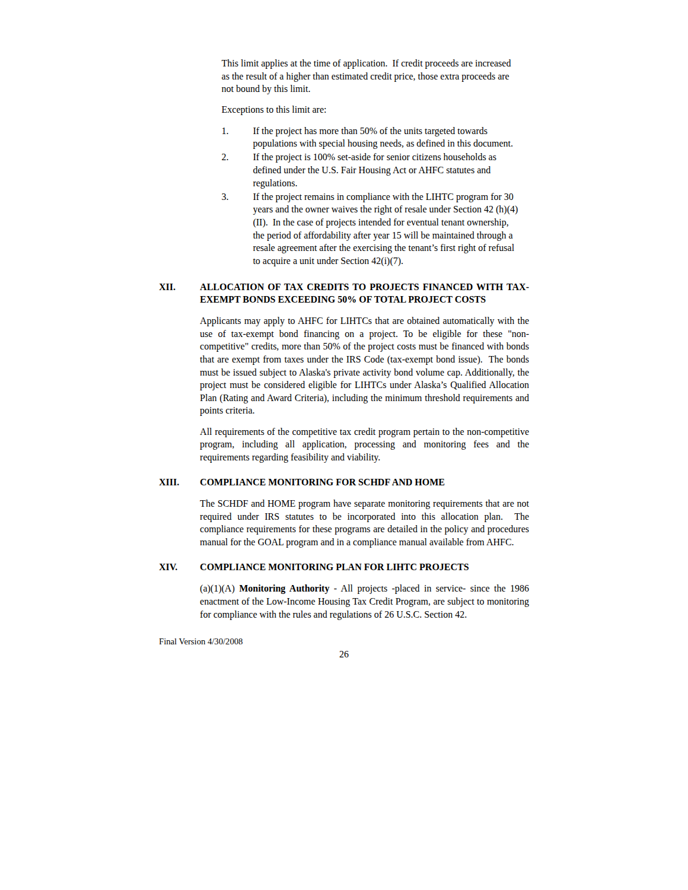This limit applies at the time of application. If credit proceeds are increased as the result of a higher than estimated credit price, those extra proceeds are not bound by this limit.
Exceptions to this limit are:
1.
If the project has more than 50% of the units targeted towards populations with special housing needs, as defined in this document.
2.
If the project is 100% set-aside for senior citizens households as defined under the U.S. Fair Housing Act or AHFC statutes and regulations.
3.
If the project remains in compliance with the LIHTC program for 30 years and the owner waives the right of resale under Section 42 (h)(4)(II). In the case of projects intended for eventual tenant ownership, the period of affordability after year 15 will be maintained through a resale agreement after the exercising the tenant’s first right of refusal to acquire a unit under Section 42(i)(7).
XII.
ALLOCATION OF TAX CREDITS TO PROJECTS FINANCED WITH TAX-EXEMPT BONDS EXCEEDING 50% OF TOTAL PROJECT COSTS
Applicants may apply to AHFC for LIHTCs that are obtained automatically with the use of tax-exempt bond financing on a project. To be eligible for these "non-competitive" credits, more than 50% of the project costs must be financed with bonds that are exempt from taxes under the IRS Code (tax-exempt bond issue). The bonds must be issued subject to Alaska's private activity bond volume cap. Additionally, the project must be considered eligible for LIHTCs under Alaska’s Qualified Allocation Plan (Rating and Award Criteria), including the minimum threshold requirements and points criteria.
All requirements of the competitive tax credit program pertain to the non-competitive program, including all application, processing and monitoring fees and the requirements regarding feasibility and viability.
XIII.
COMPLIANCE MONITORING FOR SCHDF AND HOME
The SCHDF and HOME program have separate monitoring requirements that are not required under IRS statutes to be incorporated into this allocation plan. The compliance requirements for these programs are detailed in the policy and procedures manual for the GOAL program and in a compliance manual available from AHFC.
XIV.
COMPLIANCE MONITORING PLAN FOR LIHTC PROJECTS
(a)(1)(A) Monitoring Authority - All projects -placed in service- since the 1986 enactment of the Low-Income Housing Tax Credit Program, are subject to monitoring for compliance with the rules and regulations of 26 U.S.C. Section 42.
Final Version 4/30/2008
26